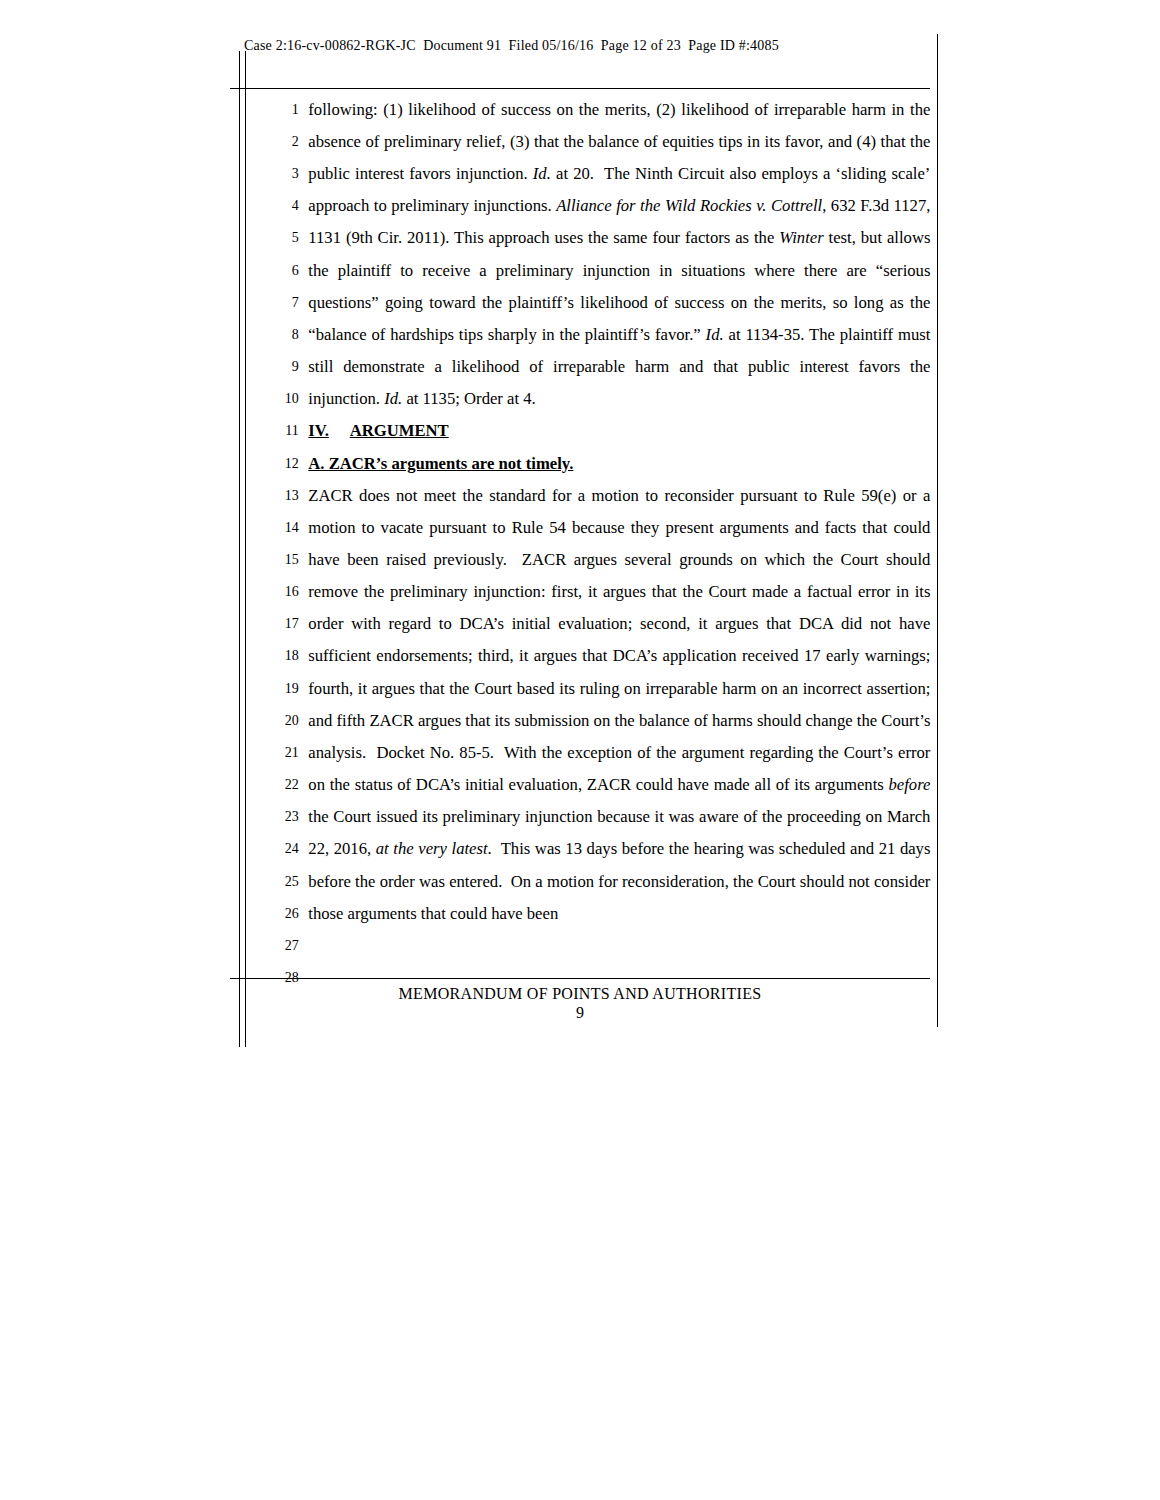Case 2:16-cv-00862-RGK-JC Document 91 Filed 05/16/16 Page 12 of 23 Page ID #:4085
1
2
3
4
5
6
7
8
9
10
11
12
13
14
15
16
17
18
19
20
21
22
23
24
25
26
27
28
following: (1) likelihood of success on the merits, (2) likelihood of irreparable harm in the absence of preliminary relief, (3) that the balance of equities tips in its favor, and (4) that the public interest favors injunction. Id. at 20. The Ninth Circuit also employs a ‘sliding scale’ approach to preliminary injunctions. Alliance for the Wild Rockies v. Cottrell, 632 F.3d 1127, 1131 (9th Cir. 2011). This approach uses the same four factors as the Winter test, but allows the plaintiff to receive a preliminary injunction in situations where there are “serious questions” going toward the plaintiff’s likelihood of success on the merits, so long as the “balance of hardships tips sharply in the plaintiff’s favor.” Id. at 1134-35. The plaintiff must still demonstrate a likelihood of irreparable harm and that public interest favors the injunction. Id. at 1135; Order at 4.
IV. ARGUMENT
A. ZACR’s arguments are not timely.
ZACR does not meet the standard for a motion to reconsider pursuant to Rule 59(e) or a motion to vacate pursuant to Rule 54 because they present arguments and facts that could have been raised previously. ZACR argues several grounds on which the Court should remove the preliminary injunction: first, it argues that the Court made a factual error in its order with regard to DCA’s initial evaluation; second, it argues that DCA did not have sufficient endorsements; third, it argues that DCA’s application received 17 early warnings; fourth, it argues that the Court based its ruling on irreparable harm on an incorrect assertion; and fifth ZACR argues that its submission on the balance of harms should change the Court’s analysis. Docket No. 85-5. With the exception of the argument regarding the Court’s error on the status of DCA’s initial evaluation, ZACR could have made all of its arguments before the Court issued its preliminary injunction because it was aware of the proceeding on March 22, 2016, at the very latest. This was 13 days before the hearing was scheduled and 21 days before the order was entered. On a motion for reconsideration, the Court should not consider those arguments that could have been
MEMORANDUM OF POINTS AND AUTHORITIES
9